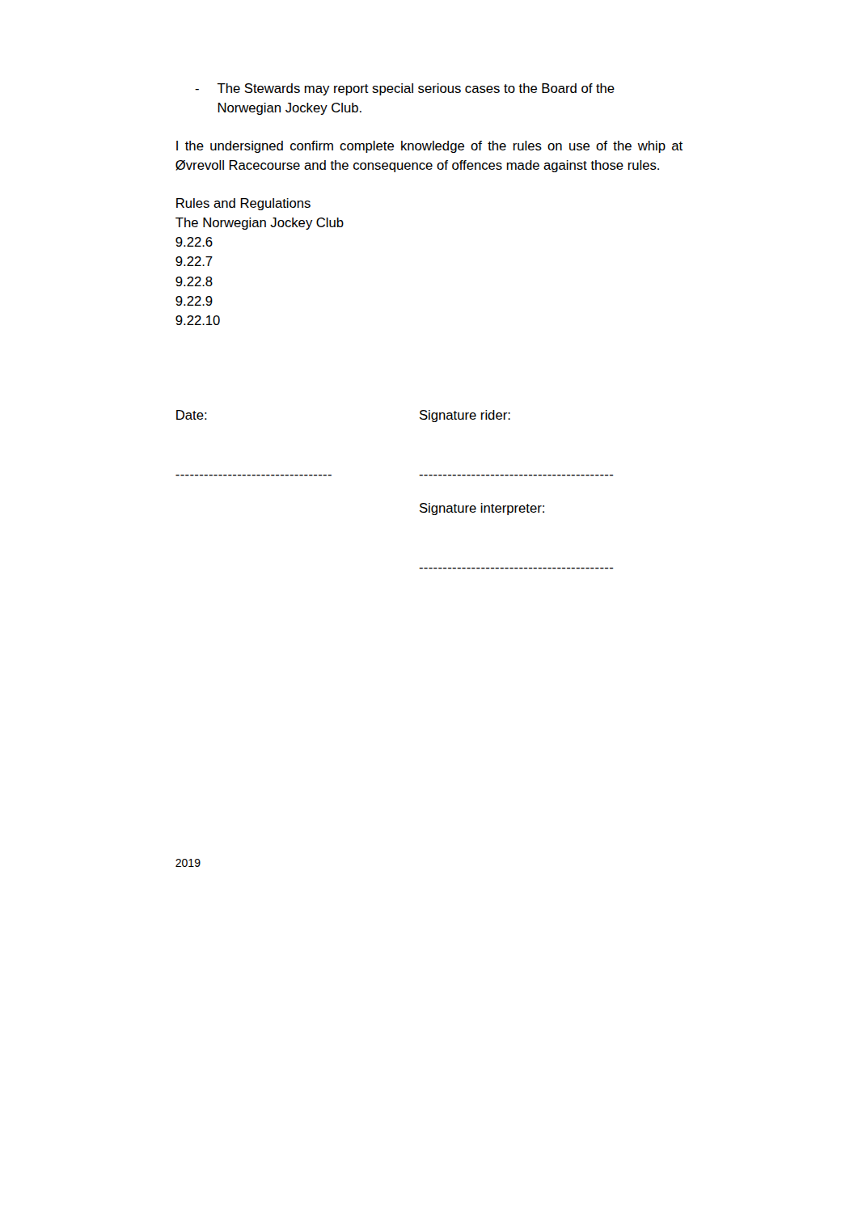The Stewards may report special serious cases to the Board of the Norwegian Jockey Club.
I the undersigned confirm complete knowledge of the rules on use of the whip at Øvrevoll Racecourse and the consequence of offences made against those rules.
Rules and Regulations
The Norwegian Jockey Club
9.22.6
9.22.7
9.22.8
9.22.9
9.22.10
| Date: --------------------------------- | Signature rider: ----------------------------------------- Signature interpreter: ----------------------------------------- |
2019